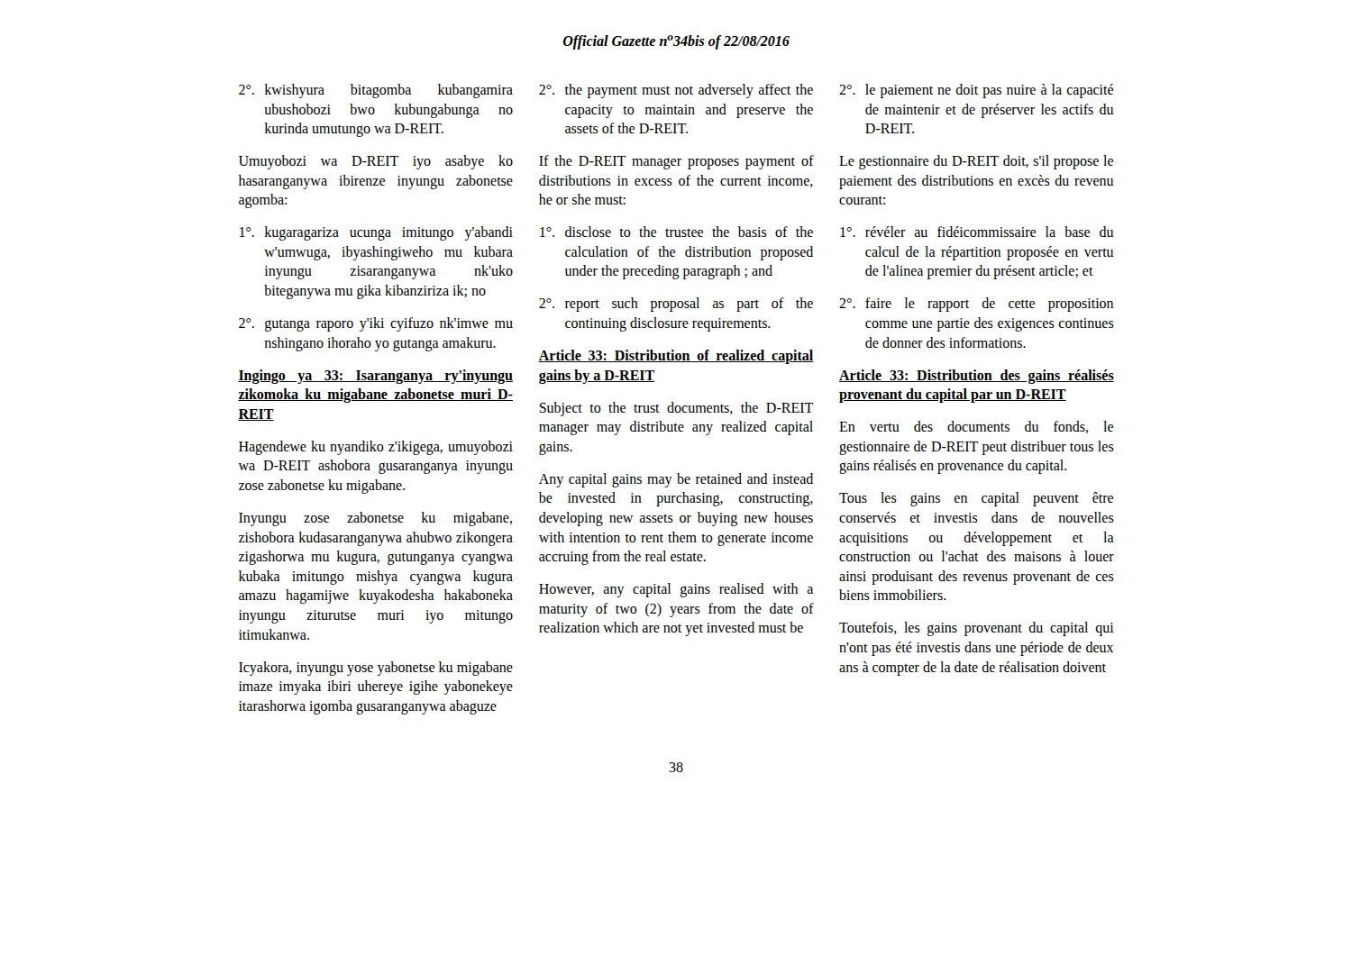Official Gazette no34bis of 22/08/2016
| 2°. kwishyura bitagomba kubangamira ubushobozi bwo kubungabunga no kurinda umutungo wa D-REIT. Umuyobozi wa D-REIT iyo asabye ko hasaranganywa ibirenze inyungu zabonetse agomba: 1°. kugaragariza ucunga imitungo y'abandi w'umwuga, ibyashingiweho mu kubara inyungu zisaranganywa nk'uko biteganywa mu gika kibanziriza ik; no 2°. gutanga raporo y'iki cyifuzo nk'imwe mu nshingano ihoraho yo gutanga amakuru. Ingingo ya 33: Isaranganya ry'inyungu zikomoka ku migabane zabonetse muri D-REIT Hagendewe ku nyandiko z'ikigega, umuyobozi wa D-REIT ashobora gusaranganya inyungu zose zabonetse ku migabane. Inyungu zose zabonetse ku migabane, zishobora kudasaranganywa ahubwo zikongera zigashorwa mu kugura, gutunganya cyangwa kubaka imitungo mishya cyangwa kugura amazu hagamijwe kuyakodesha hakaboneka inyungu ziturutse muri iyo mitungo itimukanwa. Icyakora, inyungu yose yabonetse ku migabane imaze imyaka ibiri uhereye igihe yabonekeye itarashorwa igomba gusaranganywa abaguze | 2°. the payment must not adversely affect the capacity to maintain and preserve the assets of the D-REIT. If the D-REIT manager proposes payment of distributions in excess of the current income, he or she must: 1°. disclose to the trustee the basis of the calculation of the distribution proposed under the preceding paragraph ; and 2°. report such proposal as part of the continuing disclosure requirements. Article 33: Distribution of realized capital gains by a D-REIT Subject to the trust documents, the D-REIT manager may distribute any realized capital gains. Any capital gains may be retained and instead be invested in purchasing, constructing, developing new assets or buying new houses with intention to rent them to generate income accruing from the real estate. However, any capital gains realised with a maturity of two (2) years from the date of realization which are not yet invested must be | 2°. le paiement ne doit pas nuire à la capacité de maintenir et de préserver les actifs du D-REIT. Le gestionnaire du D-REIT doit, s'il propose le paiement des distributions en excès du revenu courant: 1°. révéler au fidéicommissaire la base du calcul de la répartition proposée en vertu de l'alinea premier du présent article; et 2°. faire le rapport de cette proposition comme une partie des exigences continues de donner des informations. Article 33: Distribution des gains réalisés provenant du capital par un D-REIT En vertu des documents du fonds, le gestionnaire de D-REIT peut distribuer tous les gains réalisés en provenance du capital. Tous les gains en capital peuvent être conservés et investis dans de nouvelles acquisitions ou développement et la construction ou l'achat des maisons à louer ainsi produisant des revenus provenant de ces biens immobiliers. Toutefois, les gains provenant du capital qui n'ont pas été investis dans une période de deux ans à compter de la date de réalisation doivent |
38